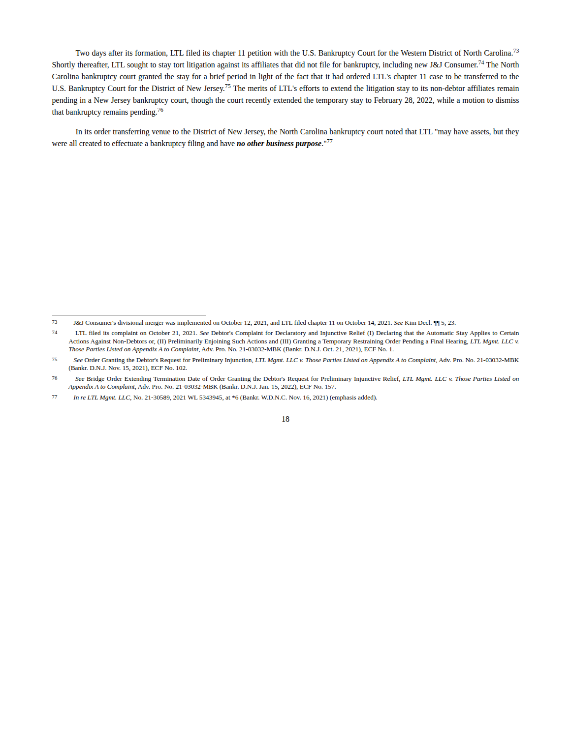Two days after its formation, LTL filed its chapter 11 petition with the U.S. Bankruptcy Court for the Western District of North Carolina.73 Shortly thereafter, LTL sought to stay tort litigation against its affiliates that did not file for bankruptcy, including new J&J Consumer.74 The North Carolina bankruptcy court granted the stay for a brief period in light of the fact that it had ordered LTL's chapter 11 case to be transferred to the U.S. Bankruptcy Court for the District of New Jersey.75 The merits of LTL's efforts to extend the litigation stay to its non-debtor affiliates remain pending in a New Jersey bankruptcy court, though the court recently extended the temporary stay to February 28, 2022, while a motion to dismiss that bankruptcy remains pending.76
In its order transferring venue to the District of New Jersey, the North Carolina bankruptcy court noted that LTL "may have assets, but they were all created to effectuate a bankruptcy filing and have no other business purpose."77
73 J&J Consumer's divisional merger was implemented on October 12, 2021, and LTL filed chapter 11 on October 14, 2021. See Kim Decl. ¶¶ 5, 23.
74 LTL filed its complaint on October 21, 2021. See Debtor's Complaint for Declaratory and Injunctive Relief (I) Declaring that the Automatic Stay Applies to Certain Actions Against Non-Debtors or, (II) Preliminarily Enjoining Such Actions and (III) Granting a Temporary Restraining Order Pending a Final Hearing, LTL Mgmt. LLC v. Those Parties Listed on Appendix A to Complaint, Adv. Pro. No. 21-03032-MBK (Bankr. D.N.J. Oct. 21, 2021), ECF No. 1.
75 See Order Granting the Debtor's Request for Preliminary Injunction, LTL Mgmt. LLC v. Those Parties Listed on Appendix A to Complaint, Adv. Pro. No. 21-03032-MBK (Bankr. D.N.J. Nov. 15, 2021), ECF No. 102.
76 See Bridge Order Extending Termination Date of Order Granting the Debtor's Request for Preliminary Injunctive Relief, LTL Mgmt. LLC v. Those Parties Listed on Appendix A to Complaint, Adv. Pro. No. 21-03032-MBK (Bankr. D.N.J. Jan. 15, 2022), ECF No. 157.
77 In re LTL Mgmt. LLC, No. 21-30589, 2021 WL 5343945, at *6 (Bankr. W.D.N.C. Nov. 16, 2021) (emphasis added).
18